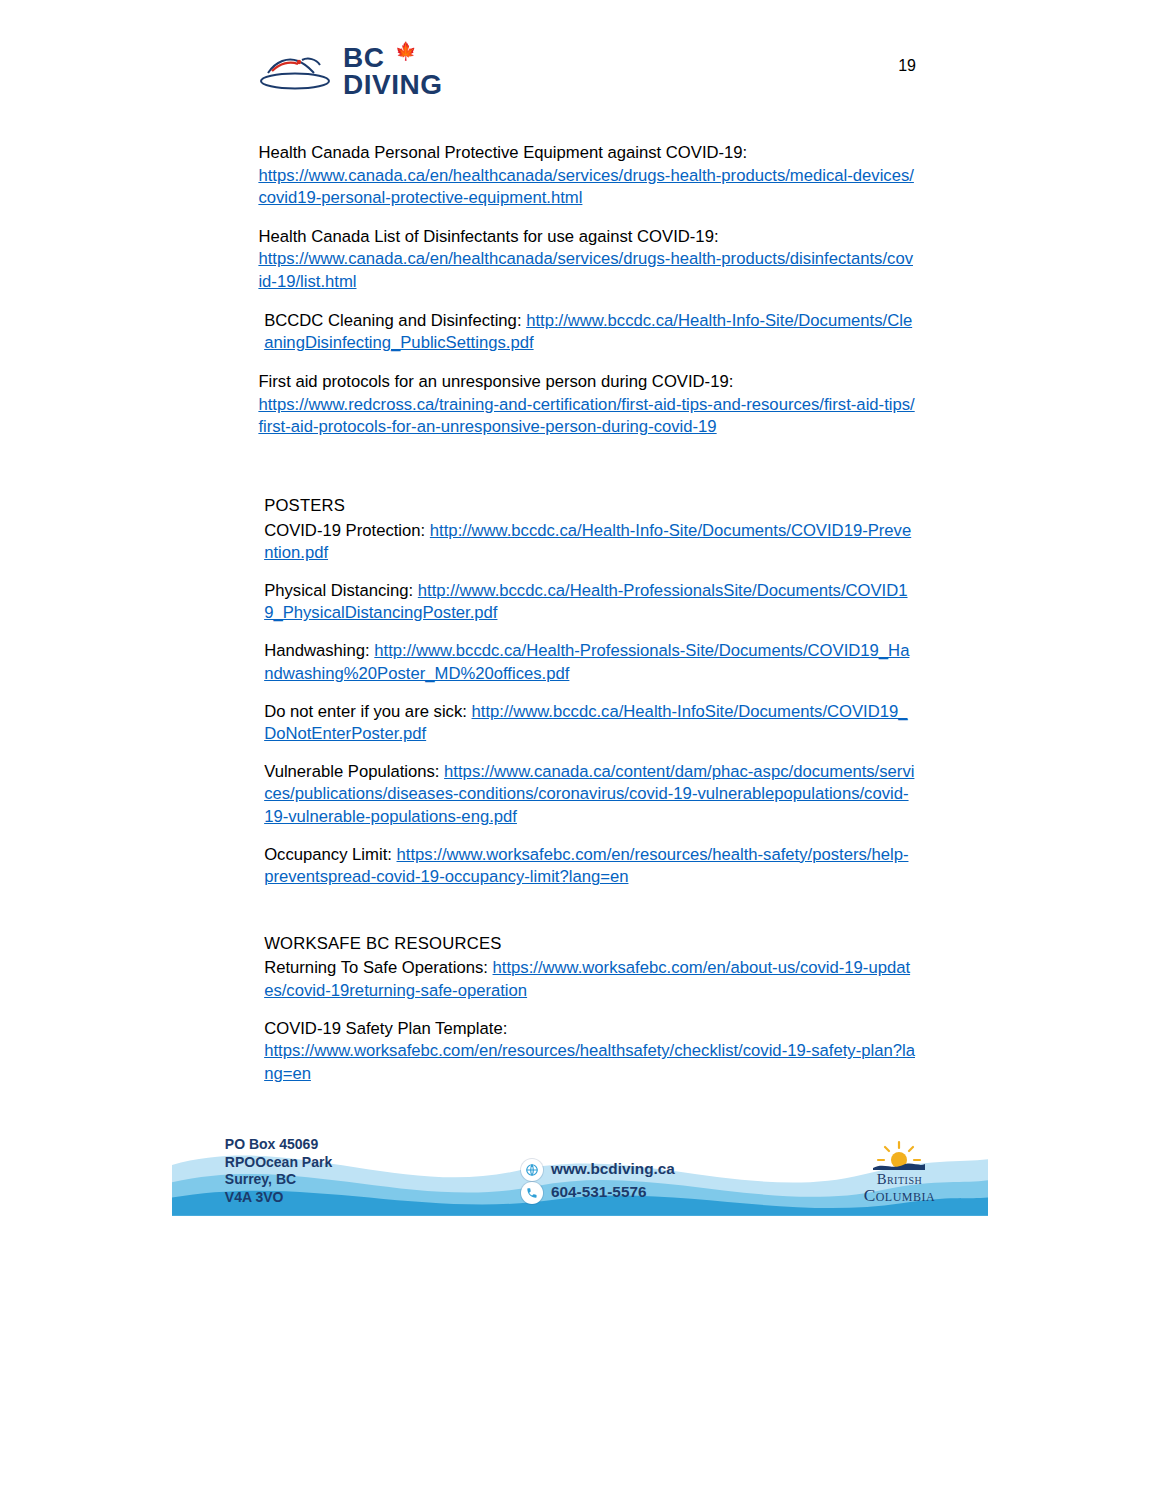BC 🍁 DIVING
19
Health Canada Personal Protective Equipment against COVID-19: https://www.canada.ca/en/healthcanada/services/drugs-health-products/medical-devices/covid19-personal-protective-equipment.html
Health Canada List of Disinfectants for use against COVID-19: https://www.canada.ca/en/healthcanada/services/drugs-health-products/disinfectants/covid-19/list.html
BCCDC Cleaning and Disinfecting: http://www.bccdc.ca/Health-Info-Site/Documents/CleaningDisinfecting_PublicSettings.pdf
First aid protocols for an unresponsive person during COVID-19: https://www.redcross.ca/training-and-certification/first-aid-tips-and-resources/first-aid-tips/first-aid-protocols-for-an-unresponsive-person-during-covid-19
POSTERS
COVID-19 Protection: http://www.bccdc.ca/Health-Info-Site/Documents/COVID19-Prevention.pdf
Physical Distancing: http://www.bccdc.ca/Health-ProfessionalsSite/Documents/COVID19_PhysicalDistancingPoster.pdf
Handwashing: http://www.bccdc.ca/Health-Professionals-Site/Documents/COVID19_Handwashing%20Poster_MD%20offices.pdf
Do not enter if you are sick: http://www.bccdc.ca/Health-InfoSite/Documents/COVID19_DoNotEnterPoster.pdf
Vulnerable Populations: https://www.canada.ca/content/dam/phac-aspc/documents/services/publications/diseases-conditions/coronavirus/covid-19-vulnerablepopulations/covid-19-vulnerable-populations-eng.pdf
Occupancy Limit: https://www.worksafebc.com/en/resources/health-safety/posters/help-preventspread-covid-19-occupancy-limit?lang=en
WORKSAFE BC RESOURCES
Returning To Safe Operations: https://www.worksafebc.com/en/about-us/covid-19-updates/covid-19returning-safe-operation
COVID-19 Safety Plan Template:
https://www.worksafebc.com/en/resources/healthsafety/checklist/covid-19-safety-plan?lang=en
PO Box 45069
RPOOcean Park
Surrey, BC
V4A 3VO
www.bcdiving.ca
604-531-5576
British Columbia